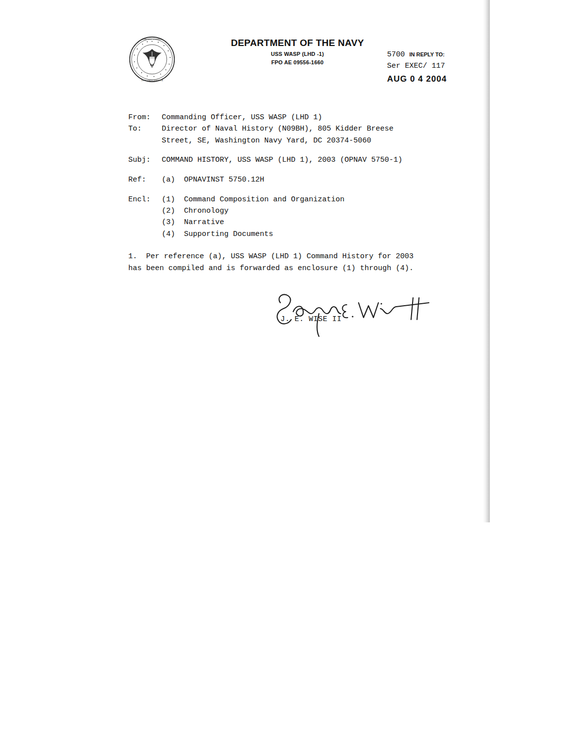DEPARTMENT OF DEFENSE UNITED STATES OF AMERICA
DEPARTMENT OF THE NAVY
USS WASP (LHD -1)
FPO AE 09556-1660
5700 IN REPLY TO:
Ser EXEC/ 117
AUG 0 4 2004
| From: | Commanding Officer, USS WASP (LHD 1) |
| To: | Director of Naval History (N09BH), 805 Kidder Breese Street, SE, Washington Navy Yard, DC 20374-5060 |
| Subj: | COMMAND HISTORY, USS WASP (LHD 1), 2003 (OPNAV 5750-1) |
| Ref: | / (a) / OPNAVINST 5750.12H / |
| Encl: | / (1) / Command Composition and Organization / / (2) / Chronology / / (3) / Narrative / / (4) / Supporting Documents / |
1. Per reference (a), USS WASP (LHD 1) Command History for 2003
has been compiled and is forwarded as enclosure (1) through (4).
J. E. WISE II